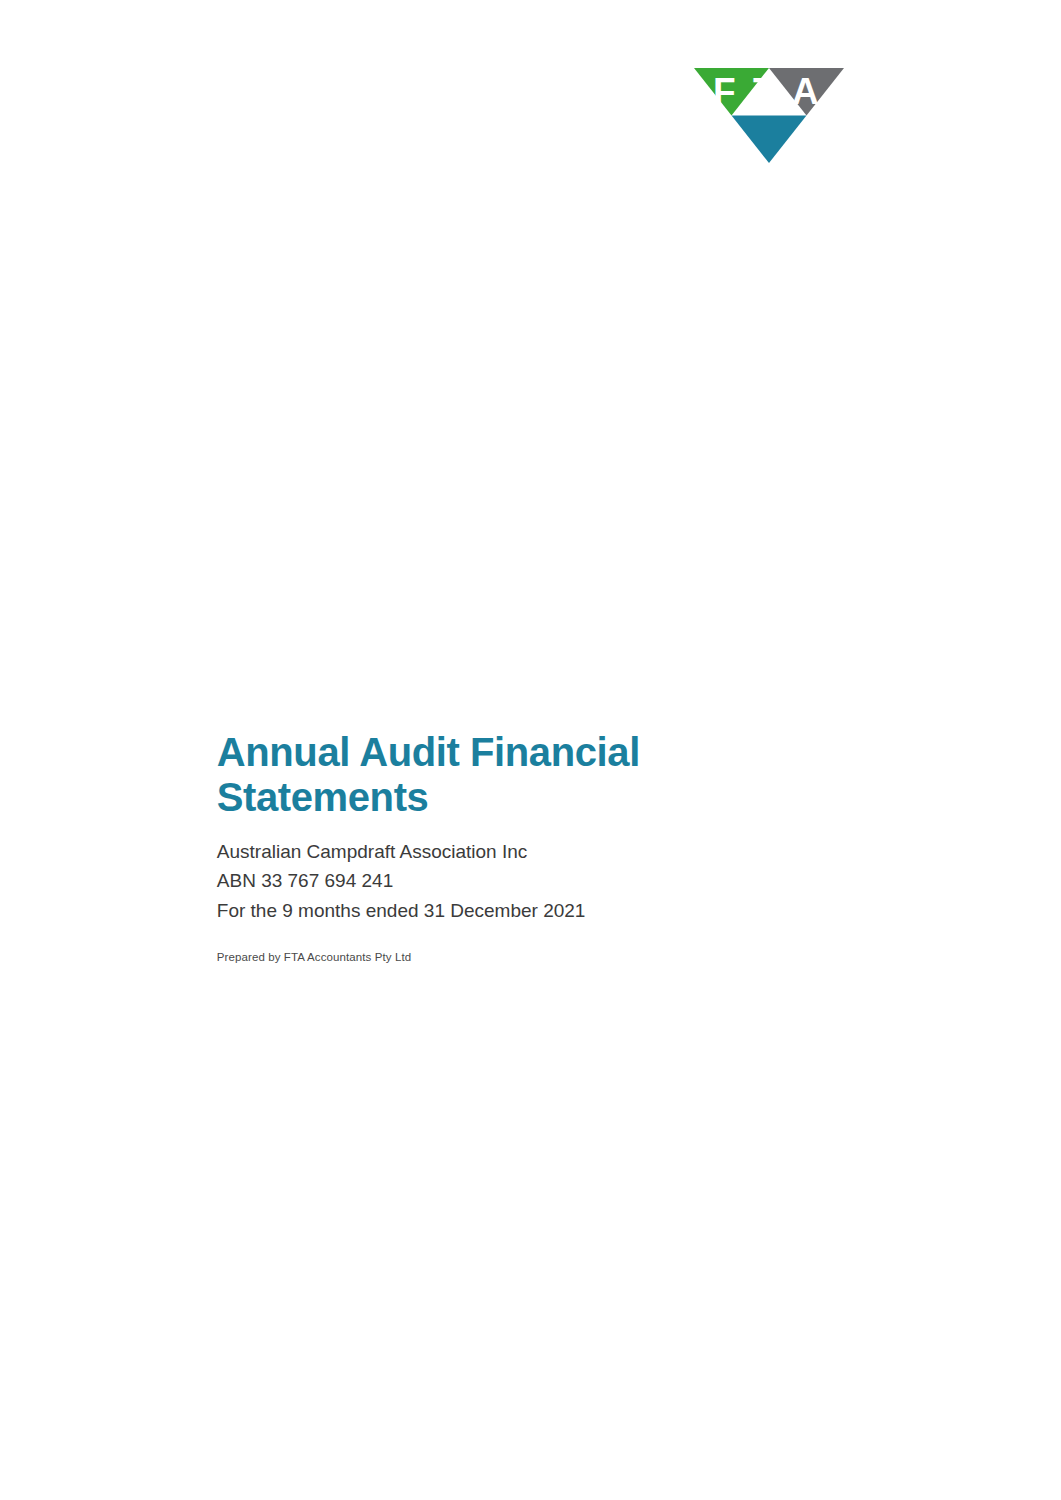F T A
Annual Audit Financial Statements
Australian Campdraft Association Inc
ABN 33 767 694 241
For the 9 months ended 31 December 2021
Prepared by FTA Accountants Pty Ltd